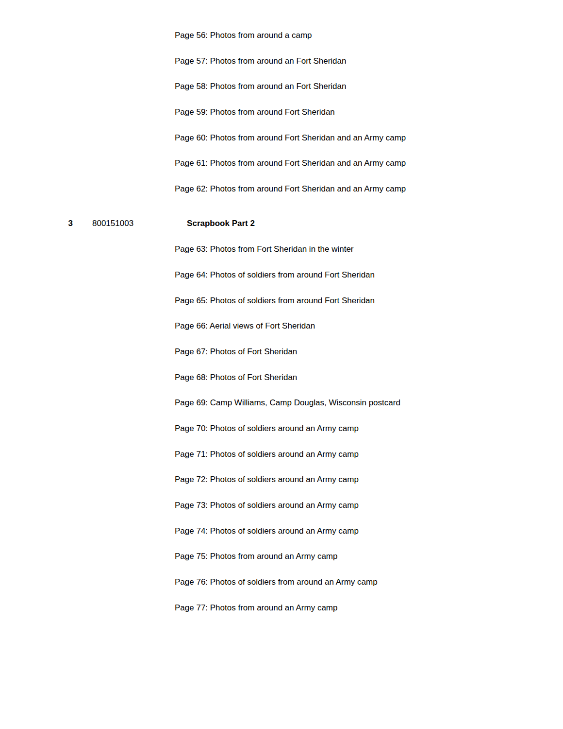Page 56: Photos from around a camp
Page 57: Photos from around an Fort Sheridan
Page 58: Photos from around an Fort Sheridan
Page 59: Photos from around Fort Sheridan
Page 60: Photos from around Fort Sheridan and an Army camp
Page 61: Photos from around Fort Sheridan and an Army camp
Page 62: Photos from around Fort Sheridan and an Army camp
3 800151003 Scrapbook Part 2
Page 63: Photos from Fort Sheridan in the winter
Page 64: Photos of soldiers from around Fort Sheridan
Page 65: Photos of soldiers from around Fort Sheridan
Page 66: Aerial views of Fort Sheridan
Page 67: Photos of Fort Sheridan
Page 68: Photos of Fort Sheridan
Page 69: Camp Williams, Camp Douglas, Wisconsin postcard
Page 70: Photos of soldiers around an Army camp
Page 71: Photos of soldiers around an Army camp
Page 72: Photos of soldiers around an Army camp
Page 73: Photos of soldiers around an Army camp
Page 74: Photos of soldiers around an Army camp
Page 75: Photos from around an Army camp
Page 76: Photos of soldiers from around an Army camp
Page 77: Photos from around an Army camp